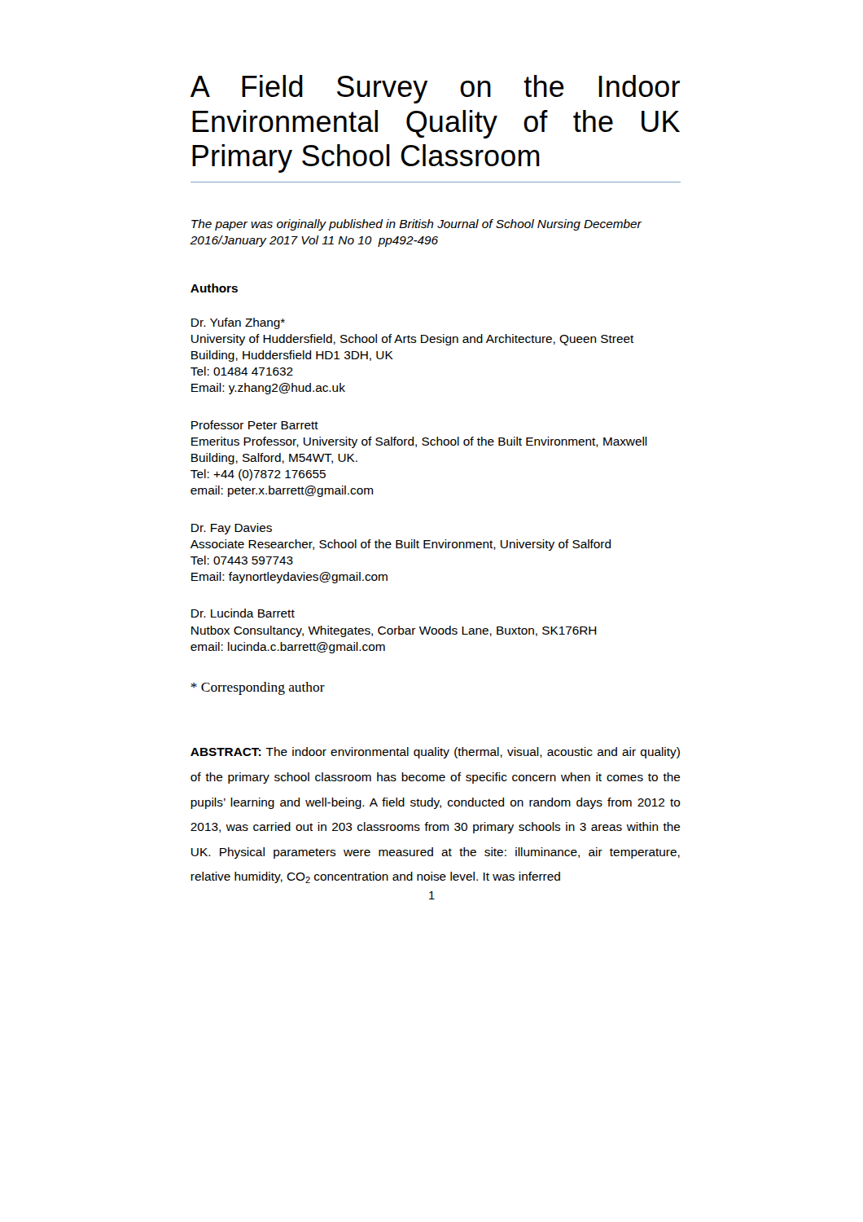A Field Survey on the Indoor Environmental Quality of the UK Primary School Classroom
The paper was originally published in British Journal of School Nursing December 2016/January 2017 Vol 11 No 10 pp492-496
Authors
Dr. Yufan Zhang*
University of Huddersfield, School of Arts Design and Architecture, Queen Street Building, Huddersfield HD1 3DH, UK
Tel: 01484 471632
Email: y.zhang2@hud.ac.uk
Professor Peter Barrett
Emeritus Professor, University of Salford, School of the Built Environment, Maxwell Building, Salford, M54WT, UK.
Tel: +44 (0)7872 176655
email: peter.x.barrett@gmail.com
Dr. Fay Davies
Associate Researcher, School of the Built Environment, University of Salford
Tel: 07443 597743
Email: faynortleydavies@gmail.com
Dr. Lucinda Barrett
Nutbox Consultancy, Whitegates, Corbar Woods Lane, Buxton, SK176RH
email: lucinda.c.barrett@gmail.com
* Corresponding author
ABSTRACT: The indoor environmental quality (thermal, visual, acoustic and air quality) of the primary school classroom has become of specific concern when it comes to the pupils’ learning and well-being. A field study, conducted on random days from 2012 to 2013, was carried out in 203 classrooms from 30 primary schools in 3 areas within the UK. Physical parameters were measured at the site: illuminance, air temperature, relative humidity, CO2 concentration and noise level. It was inferred
1